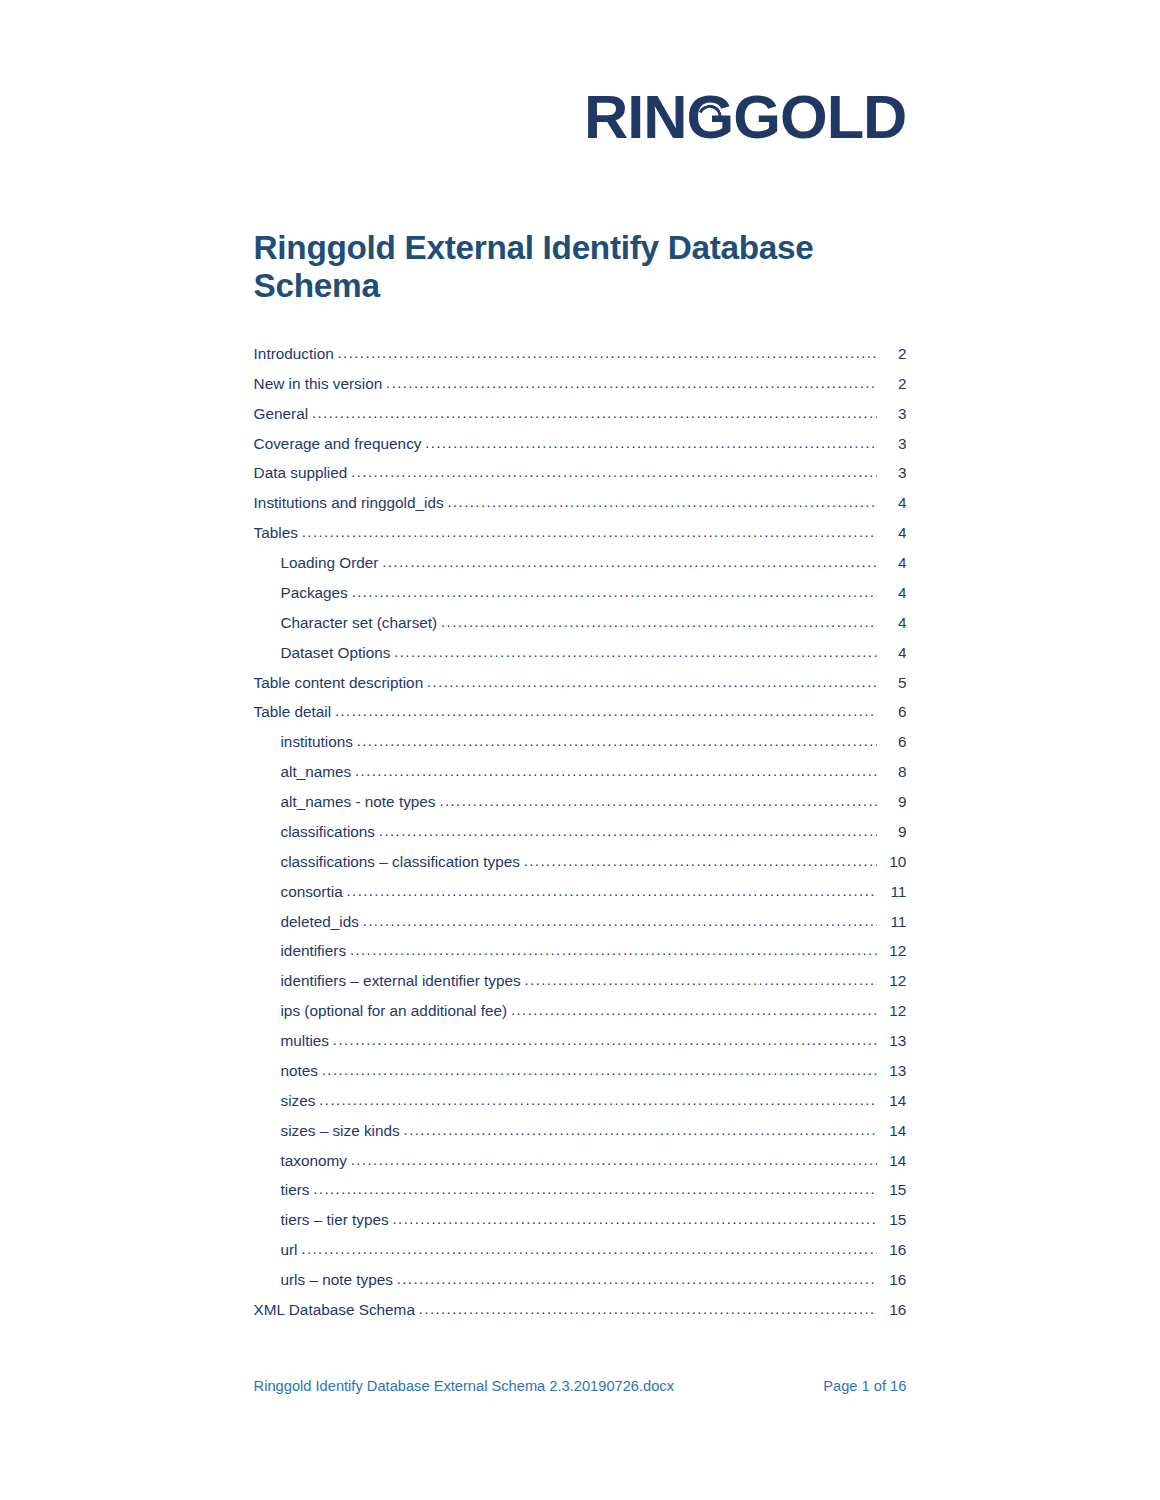RINGGOLD
Ringgold External Identify Database Schema
Introduction........................................................................................................................................... 2
New in this version............................................................................................................................. 2
General............................................................................................................................................... 3
Coverage and frequency....................................................................................................................... 3
Data supplied..................................................................................................................................... 3
Institutions and ringgold_ids................................................................................................................. 4
Tables................................................................................................................................................. 4
Loading Order................................................................................................................................. 4
Packages......................................................................................................................................... 4
Character set (charset)..................................................................................................................... 4
Dataset Options.............................................................................................................................. 4
Table content description..................................................................................................................... 5
Table detail....................................................................................................................................... 6
institutions..................................................................................................................................... 6
alt_names....................................................................................................................................... 8
alt_names - note types..................................................................................................................... 9
classifications................................................................................................................................. 9
classifications – classification types..................................................................................... 10
consortia....................................................................................................................................... 11
deleted_ids.................................................................................................................................... 11
identifiers....................................................................................................................................... 12
identifiers – external identifier types................................................................................... 12
ips (optional for an additional fee)....................................................................................... 12
multies........................................................................................................................................... 13
notes............................................................................................................................................. 13
sizes............................................................................................................................................... 14
sizes – size kinds............................................................................................................................. 14
taxonomy....................................................................................................................................... 14
tiers............................................................................................................................................... 15
tiers – tier types............................................................................................................................. 15
url................................................................................................................................................. 16
urls – note types............................................................................................................................. 16
XML Database Schema......................................................................................................................... 16
Ringgold Identify Database External Schema 2.3.20190726.docx Page 1 of 16